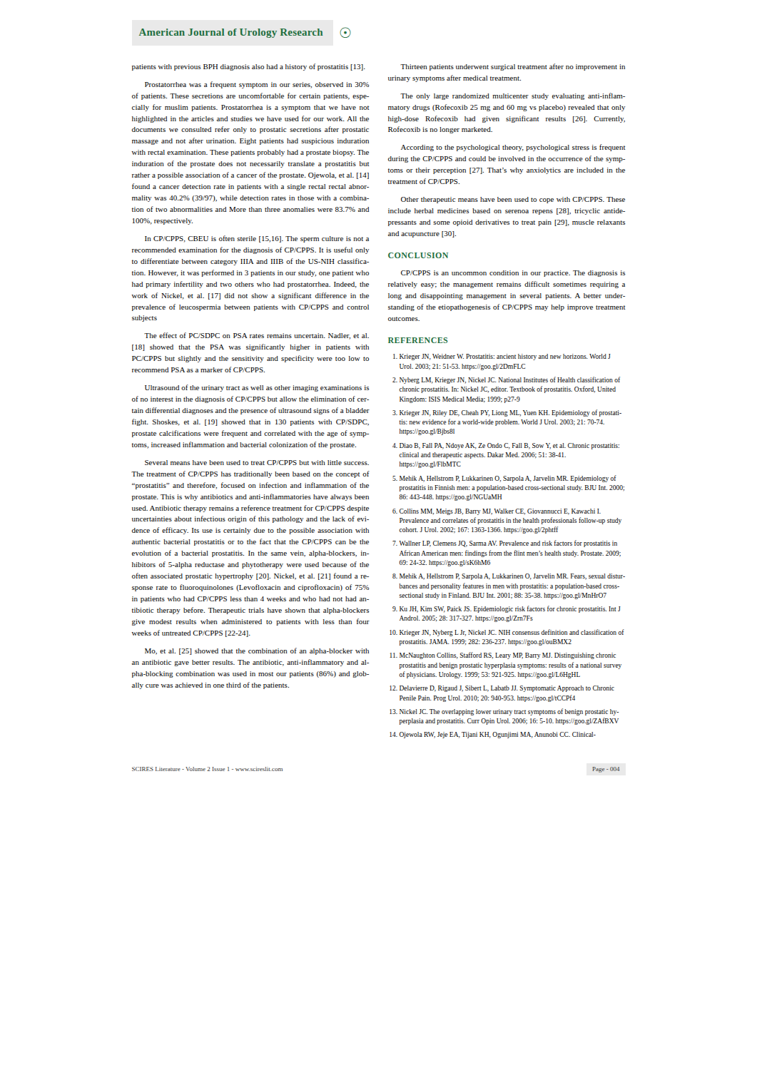American Journal of Urology Research
☉
patients with previous BPH diagnosis also had a history of prostatitis [13].
Prostatorrhea was a frequent symptom in our series, observed in 30% of patients. These secretions are uncomfortable for certain patients, especially for muslim patients. Prostatorrhea is a symptom that we have not highlighted in the articles and studies we have used for our work. All the documents we consulted refer only to prostatic secretions after prostatic massage and not after urination. Eight patients had suspicious induration with rectal examination. These patients probably had a prostate biopsy. The induration of the prostate does not necessarily translate a prostatitis but rather a possible association of a cancer of the prostate. Ojewola, et al. [14] found a cancer detection rate in patients with a single rectal rectal abnormality was 40.2% (39/97), while detection rates in those with a combination of two abnormalities and More than three anomalies were 83.7% and 100%, respectively.
In CP/CPPS, CBEU is often sterile [15,16]. The sperm culture is not a recommended examination for the diagnosis of CP/CPPS. It is useful only to differentiate between category IIIA and IIIB of the US-NIH classification. However, it was performed in 3 patients in our study, one patient who had primary infertility and two others who had prostatorrhea. Indeed, the work of Nickel, et al. [17] did not show a significant difference in the prevalence of leucospermia between patients with CP/CPPS and control subjects
The effect of PC/SDPC on PSA rates remains uncertain. Nadler, et al. [18] showed that the PSA was significantly higher in patients with PC/CPPS but slightly and the sensitivity and specificity were too low to recommend PSA as a marker of CP/CPPS.
Ultrasound of the urinary tract as well as other imaging examinations is of no interest in the diagnosis of CP/CPPS but allow the elimination of certain differential diagnoses and the presence of ultrasound signs of a bladder fight. Shoskes, et al. [19] showed that in 130 patients with CP/SDPC, prostate calcifications were frequent and correlated with the age of symptoms, increased inflammation and bacterial colonization of the prostate.
Several means have been used to treat CP/CPPS but with little success. The treatment of CP/CPPS has traditionally been based on the concept of “prostatitis” and therefore, focused on infection and inflammation of the prostate. This is why antibiotics and anti-inflammatories have always been used. Antibiotic therapy remains a reference treatment for CP/CPPS despite uncertainties about infectious origin of this pathology and the lack of evidence of efficacy. Its use is certainly due to the possible association with authentic bacterial prostatitis or to the fact that the CP/CPPS can be the evolution of a bacterial prostatitis. In the same vein, alpha-blockers, inhibitors of 5-alpha reductase and phytotherapy were used because of the often associated prostatic hypertrophy [20]. Nickel, et al. [21] found a response rate to fluoroquinolones (Levofloxacin and ciprofloxacin) of 75% in patients who had CP/CPPS less than 4 weeks and who had not had antibiotic therapy before. Therapeutic trials have shown that alpha-blockers give modest results when administered to patients with less than four weeks of untreated CP/CPPS [22-24].
Mo, et al. [25] showed that the combination of an alpha-blocker with an antibiotic gave better results. The antibiotic, anti-inflammatory and alpha-blocking combination was used in most our patients (86%) and globally cure was achieved in one third of the patients.
Thirteen patients underwent surgical treatment after no improvement in urinary symptoms after medical treatment.
The only large randomized multicenter study evaluating anti-inflammatory drugs (Rofecoxib 25 mg and 60 mg vs placebo) revealed that only high-dose Rofecoxib had given significant results [26]. Currently, Rofecoxib is no longer marketed.
According to the psychological theory, psychological stress is frequent during the CP/CPPS and could be involved in the occurrence of the symptoms or their perception [27]. That’s why anxiolytics are included in the treatment of CP/CPPS.
Other therapeutic means have been used to cope with CP/CPPS. These include herbal medicines based on serenoa repens [28], tricyclic antidepressants and some opioid derivatives to treat pain [29], muscle relaxants and acupuncture [30].
Conclusion
CP/CPPS is an uncommon condition in our practice. The diagnosis is relatively easy; the management remains difficult sometimes requiring a long and disappointing management in several patients. A better understanding of the etiopathogenesis of CP/CPPS may help improve treatment outcomes.
References
Krieger JN, Weidner W. Prostatitis: ancient history and new horizons. World J Urol. 2003; 21: 51-53. https://goo.gl/2DmFLC
Nyberg LM, Krieger JN, Nickel JC. National Institutes of Health classification of chronic prostatitis. In: Nickel JC, editor. Textbook of prostatitis. Oxford, United Kingdom: ISIS Medical Media; 1999; p27-9
Krieger JN, Riley DE, Cheah PY, Liong ML, Yuen KH. Epidemiology of prostatitis: new evidence for a world-wide problem. World J Urol. 2003; 21: 70-74. https://goo.gl/Bjbs8l
Diao B, Fall PA, Ndoye AK, Ze Ondo C, Fall B, Sow Y, et al. Chronic prostatitis: clinical and therapeutic aspects. Dakar Med. 2006; 51: 38-41. https://goo.gl/FlbMTC
Mehik A, Hellstrom P, Lukkarinen O, Sarpola A, Jarvelin MR. Epidemiology of prostatitis in Finnish men: a population-based cross-sectional study. BJU Int. 2000; 86: 443-448. https://goo.gl/NGUaMH
Collins MM, Meigs JB, Barry MJ, Walker CE, Giovannucci E, Kawachi I. Prevalence and correlates of prostatitis in the health professionals follow-up study cohort. J Urol. 2002; 167: 1363-1366. https://goo.gl/2phtff
Wallner LP, Clemens JQ, Sarma AV. Prevalence and risk factors for prostatitis in African American men: findings from the flint men’s health study. Prostate. 2009; 69: 24-32. https://goo.gl/sK6hM6
Mehik A, Hellstrom P, Sarpola A, Lukkarinen O, Jarvelin MR. Fears, sexual disturbances and personality features in men with prostatitis: a population-based cross-sectional study in Finland. BJU Int. 2001; 88: 35-38. https://goo.gl/MnHrO7
Ku JH, Kim SW, Paick JS. Epidemiologic risk factors for chronic prostatitis. Int J Androl. 2005; 28: 317-327. https://goo.gl/Zrn7Fs
Krieger JN, Nyberg L Jr, Nickel JC. NIH consensus definition and classification of prostatitis. JAMA. 1999; 282: 236-237. https://goo.gl/ouBMX2
McNaughton Collins, Stafford RS, Leary MP, Barry MJ. Distinguishing chronic prostatitis and benign prostatic hyperplasia symptoms: results of a national survey of physicians. Urology. 1999; 53: 921-925. https://goo.gl/L6HgHL
Delavierre D, Rigaud J, Sibert L, Labatb JJ. Symptomatic Approach to Chronic Penile Pain. Prog Urol. 2010; 20: 940-953. https://goo.gl/tCCPf4
Nickel JC. The overlapping lower urinary tract symptoms of benign prostatic hyperplasia and prostatitis. Curr Opin Urol. 2006; 16: 5-10. https://goo.gl/ZAfBXV
Ojewola RW, Jeje EA, Tijani KH, Ogunjimi MA, Anunobi CC. Clinical-
SCIRES Literature - Volume 2 Issue 1 - www.scireslit.com
Page - 004